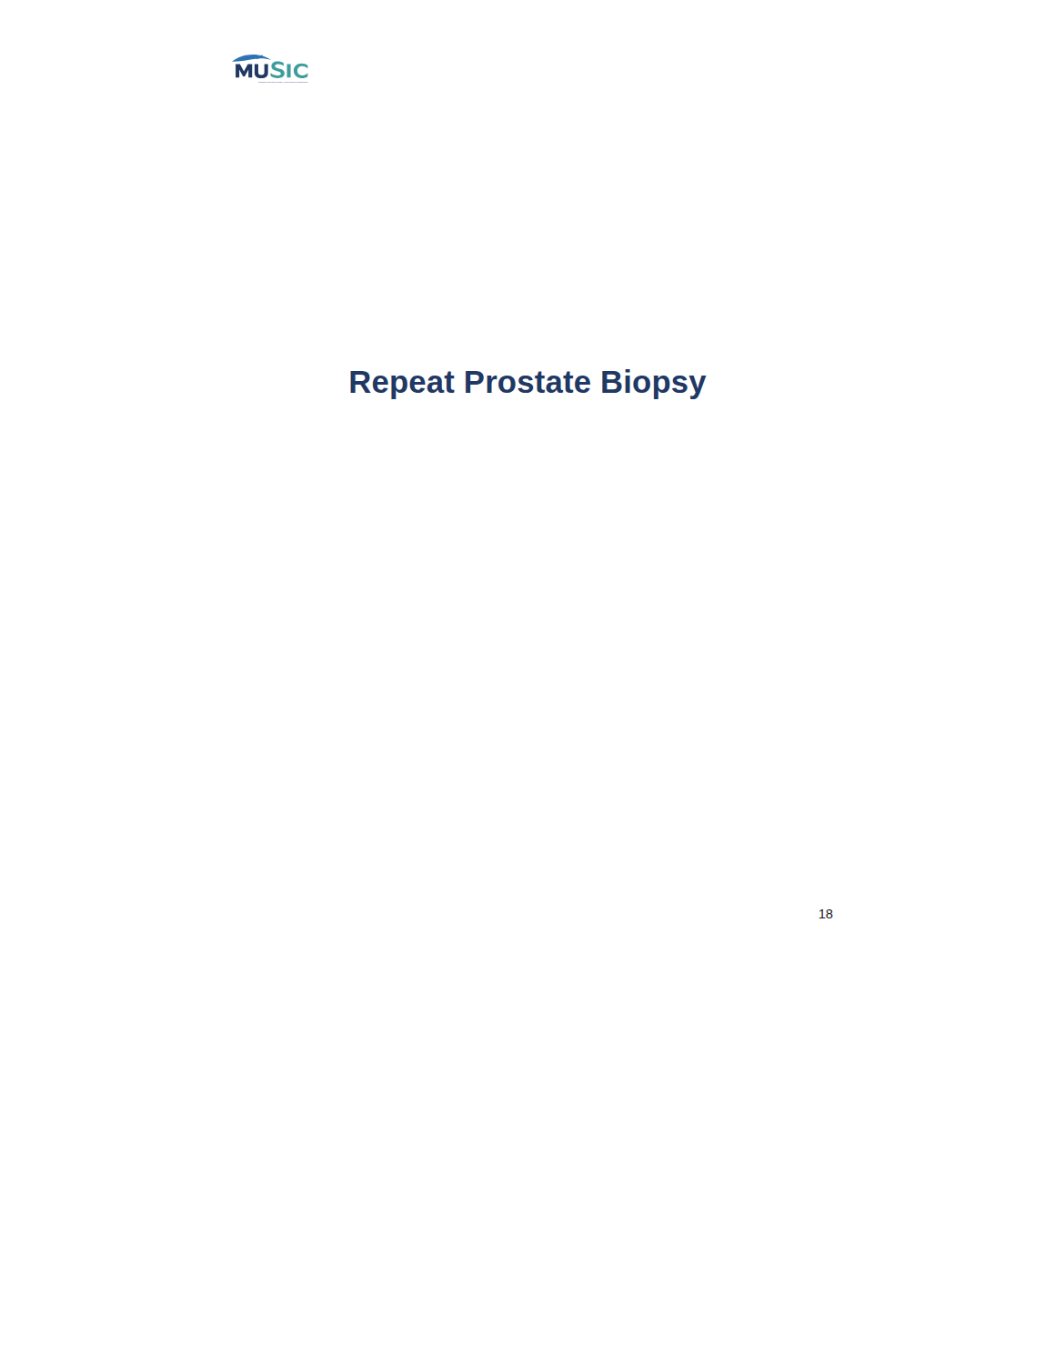Michigan Urological Surgery Improvement Collaborative
Repeat Prostate Biopsy
18